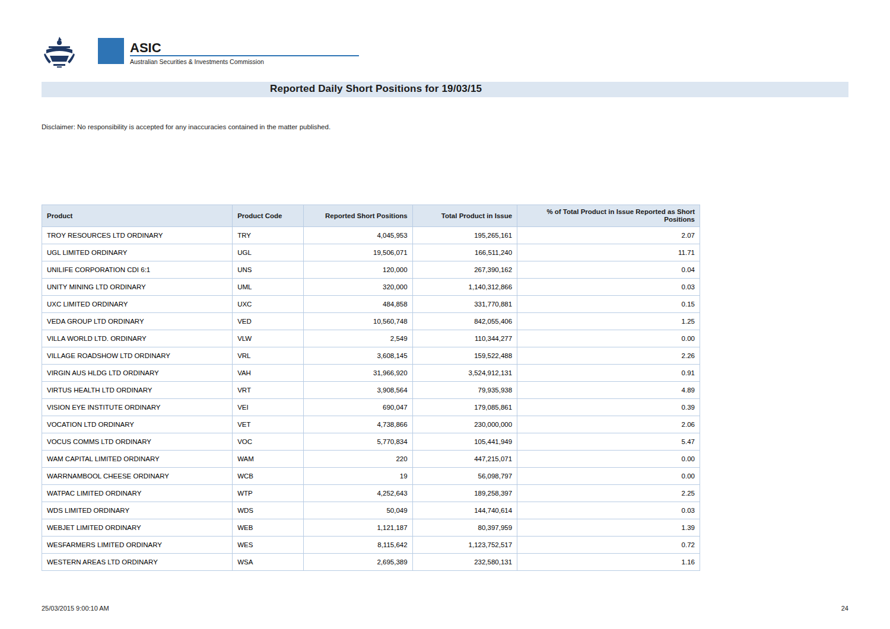ASIC Australian Securities & Investments Commission
Reported Daily Short Positions for 19/03/15
Disclaimer: No responsibility is accepted for any inaccuracies contained in the matter published.
| Product | Product Code | Reported Short Positions | Total Product in Issue | % of Total Product in Issue Reported as Short Positions |
| --- | --- | --- | --- | --- |
| TROY RESOURCES LTD ORDINARY | TRY | 4,045,953 | 195,265,161 | 2.07 |
| UGL LIMITED ORDINARY | UGL | 19,506,071 | 166,511,240 | 11.71 |
| UNILIFE CORPORATION CDI 6:1 | UNS | 120,000 | 267,390,162 | 0.04 |
| UNITY MINING LTD ORDINARY | UML | 320,000 | 1,140,312,866 | 0.03 |
| UXC LIMITED ORDINARY | UXC | 484,858 | 331,770,881 | 0.15 |
| VEDA GROUP LTD ORDINARY | VED | 10,560,748 | 842,055,406 | 1.25 |
| VILLA WORLD LTD. ORDINARY | VLW | 2,549 | 110,344,277 | 0.00 |
| VILLAGE ROADSHOW LTD ORDINARY | VRL | 3,608,145 | 159,522,488 | 2.26 |
| VIRGIN AUS HLDG LTD ORDINARY | VAH | 31,966,920 | 3,524,912,131 | 0.91 |
| VIRTUS HEALTH LTD ORDINARY | VRT | 3,908,564 | 79,935,938 | 4.89 |
| VISION EYE INSTITUTE ORDINARY | VEI | 690,047 | 179,085,861 | 0.39 |
| VOCATION LTD ORDINARY | VET | 4,738,866 | 230,000,000 | 2.06 |
| VOCUS COMMS LTD ORDINARY | VOC | 5,770,834 | 105,441,949 | 5.47 |
| WAM CAPITAL LIMITED ORDINARY | WAM | 220 | 447,215,071 | 0.00 |
| WARRNAMBOOL CHEESE ORDINARY | WCB | 19 | 56,098,797 | 0.00 |
| WATPAC LIMITED ORDINARY | WTP | 4,252,643 | 189,258,397 | 2.25 |
| WDS LIMITED ORDINARY | WDS | 50,049 | 144,740,614 | 0.03 |
| WEBJET LIMITED ORDINARY | WEB | 1,121,187 | 80,397,959 | 1.39 |
| WESFARMERS LIMITED ORDINARY | WES | 8,115,642 | 1,123,752,517 | 0.72 |
| WESTERN AREAS LTD ORDINARY | WSA | 2,695,389 | 232,580,131 | 1.16 |
25/03/2015 9:00:10 AM
24